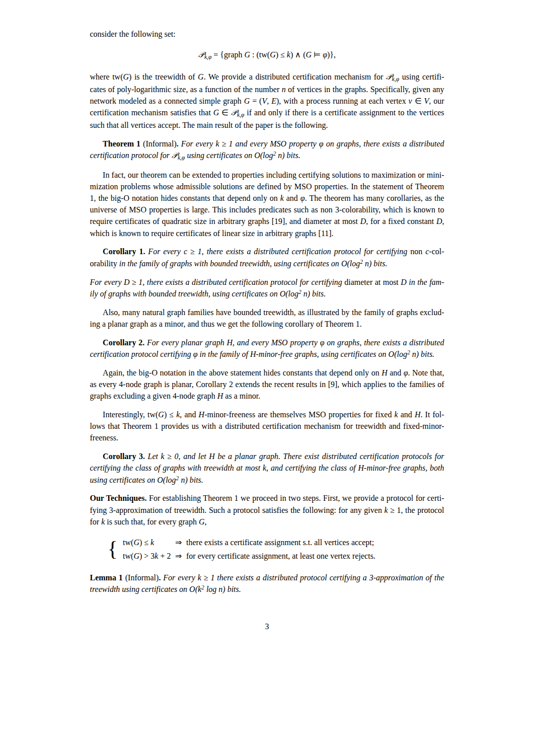consider the following set:
𝒫k,φ = {graph G : (tw(G) ≤ k) ∧ (G ⊨ φ)},
where tw(G) is the treewidth of G. We provide a distributed certification mechanism for 𝒫k,φ using certificates of poly-logarithmic size, as a function of the number n of vertices in the graphs. Specifically, given any network modeled as a connected simple graph G = (V, E), with a process running at each vertex v ∈ V, our certification mechanism satisfies that G ∈ 𝒫k,φ if and only if there is a certificate assignment to the vertices such that all vertices accept. The main result of the paper is the following.
Theorem 1 (Informal). For every k ≥ 1 and every MSO property φ on graphs, there exists a distributed certification protocol for 𝒫k,φ using certificates on O(log2 n) bits.
In fact, our theorem can be extended to properties including certifying solutions to maximization or minimization problems whose admissible solutions are defined by MSO properties. In the statement of Theorem 1, the big-O notation hides constants that depend only on k and φ. The theorem has many corollaries, as the universe of MSO properties is large. This includes predicates such as non 3-colorability, which is known to require certificates of quadratic size in arbitrary graphs [19], and diameter at most D, for a fixed constant D, which is known to require certificates of linear size in arbitrary graphs [11].
Corollary 1. For every c ≥ 1, there exists a distributed certification protocol for certifying non c-colorability in the family of graphs with bounded treewidth, using certificates on O(log2 n) bits.
For every D ≥ 1, there exists a distributed certification protocol for certifying diameter at most D in the family of graphs with bounded treewidth, using certificates on O(log2 n) bits.
Also, many natural graph families have bounded treewidth, as illustrated by the family of graphs excluding a planar graph as a minor, and thus we get the following corollary of Theorem 1.
Corollary 2. For every planar graph H, and every MSO property φ on graphs, there exists a distributed certification protocol certifying φ in the family of H-minor-free graphs, using certificates on O(log2 n) bits.
Again, the big-O notation in the above statement hides constants that depend only on H and φ. Note that, as every 4-node graph is planar, Corollary 2 extends the recent results in [9], which applies to the families of graphs excluding a given 4-node graph H as a minor.
Interestingly, tw(G) ≤ k, and H-minor-freeness are themselves MSO properties for fixed k and H. It follows that Theorem 1 provides us with a distributed certification mechanism for treewidth and fixed-minor-freeness.
Corollary 3. Let k ≥ 0, and let H be a planar graph. There exist distributed certification protocols for certifying the class of graphs with treewidth at most k, and certifying the class of H-minor-free graphs, both using certificates on O(log2 n) bits.
Our Techniques. For establishing Theorem 1 we proceed in two steps. First, we provide a protocol for certifying 3-approximation of treewidth. Such a protocol satisfies the following: for any given k ≥ 1, the protocol for k is such that, for every graph G,
{
tw(G) ≤ k
⇒
there exists a certificate assignment s.t. all vertices accept;
tw(G) > 3k + 2
⇒
for every certificate assignment, at least one vertex rejects.
Lemma 1 (Informal). For every k ≥ 1 there exists a distributed protocol certifying a 3-approximation of the treewidth using certificates on O(k 2 log n) bits.
3